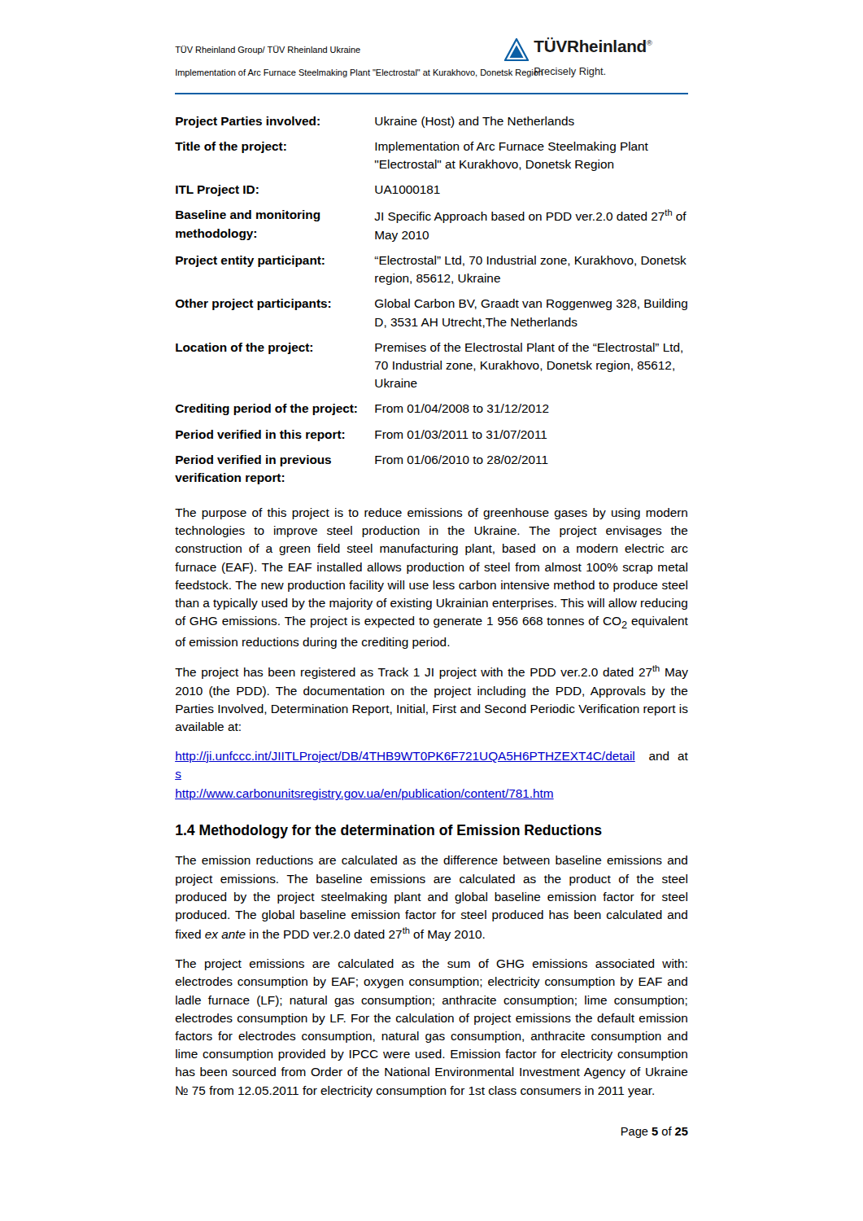TÜV Rheinland Group/ TÜV Rheinland Ukraine
Implementation of Arc Furnace Steelmaking Plant "Electrostal" at Kurakhovo, Donetsk Region
TÜVRheinland®
Precisely Right.
| Project Parties involved: | Ukraine (Host) and The Netherlands |
| Title of the project: | Implementation of Arc Furnace Steelmaking Plant "Electrostal" at Kurakhovo, Donetsk Region |
| ITL Project ID: | UA1000181 |
| Baseline and monitoring methodology: | JI Specific Approach based on PDD ver.2.0 dated 27 th of May 2010 |
| Project entity participant: | “Electrostal” Ltd, 70 Industrial zone, Kurakhovo, Donetsk region, 85612, Ukraine |
| Other project participants: | Global Carbon BV, Graadt van Roggenweg 328, Building D, 3531 AH Utrecht,The Netherlands |
| Location of the project: | Premises of the Electrostal Plant of the “Electrostal” Ltd, 70 Industrial zone, Kurakhovo, Donetsk region, 85612, Ukraine |
| Crediting period of the project: | From 01/04/2008 to 31/12/2012 |
| Period verified in this report: | From 01/03/2011 to 31/07/2011 |
| Period verified in previous verification report: | From 01/06/2010 to 28/02/2011 |
The purpose of this project is to reduce emissions of greenhouse gases by using modern technologies to improve steel production in the Ukraine. The project envisages the construction of a green field steel manufacturing plant, based on a modern electric arc furnace (EAF). The EAF installed allows production of steel from almost 100% scrap metal feedstock. The new production facility will use less carbon intensive method to produce steel than a typically used by the majority of existing Ukrainian enterprises. This will allow reducing of GHG emissions. The project is expected to generate 1 956 668 tonnes of CO2 equivalent of emission reductions during the crediting period.
The project has been registered as Track 1 JI project with the PDD ver.2.0 dated 27th May 2010 (the PDD). The documentation on the project including the PDD, Approvals by the Parties Involved, Determination Report, Initial, First and Second Periodic Verification report is available at:
http://ji.unfccc.int/JIITLProject/DB/4THB9WT0PK6F721UQA5H6PTHZEXT4C/details and at
http://www.carbonunitsregistry.gov.ua/en/publication/content/781.htm
1.4 Methodology for the determination of Emission Reductions
The emission reductions are calculated as the difference between baseline emissions and project emissions. The baseline emissions are calculated as the product of the steel produced by the project steelmaking plant and global baseline emission factor for steel produced. The global baseline emission factor for steel produced has been calculated and fixed ex ante in the PDD ver.2.0 dated 27th of May 2010.
The project emissions are calculated as the sum of GHG emissions associated with: electrodes consumption by EAF; oxygen consumption; electricity consumption by EAF and ladle furnace (LF); natural gas consumption; anthracite consumption; lime consumption; electrodes consumption by LF. For the calculation of project emissions the default emission factors for electrodes consumption, natural gas consumption, anthracite consumption and lime consumption provided by IPCC were used. Emission factor for electricity consumption has been sourced from Order of the National Environmental Investment Agency of Ukraine № 75 from 12.05.2011 for electricity consumption for 1st class consumers in 2011 year.
Page 5 of 25